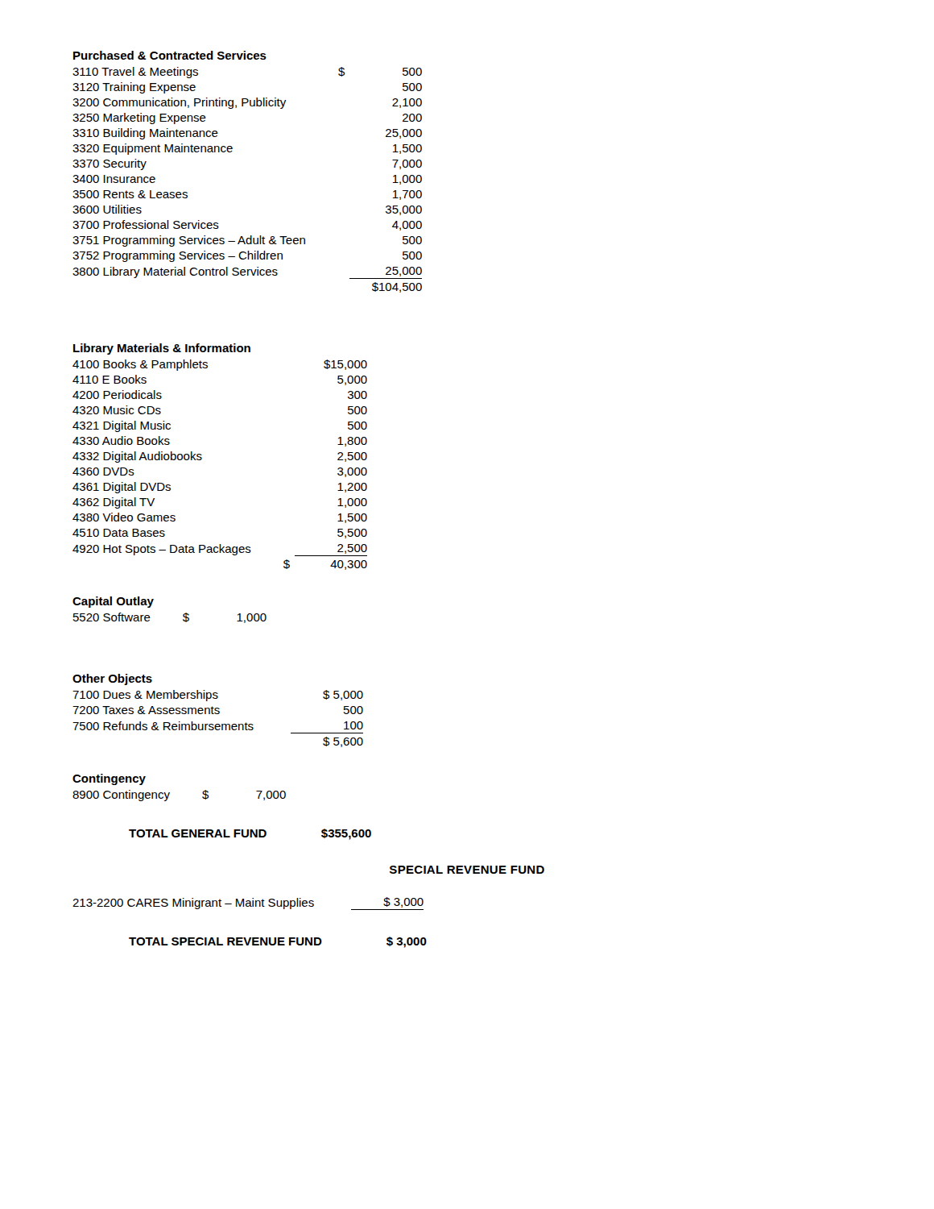Purchased & Contracted Services
| 3110 Travel & Meetings | $ | 500 |
| 3120 Training Expense | | 500 |
| 3200 Communication, Printing, Publicity | | 2,100 |
| 3250 Marketing Expense | | 200 |
| 3310 Building Maintenance | | 25,000 |
| 3320 Equipment Maintenance | | 1,500 |
| 3370 Security | | 7,000 |
| 3400 Insurance | | 1,000 |
| 3500 Rents & Leases | | 1,700 |
| 3600 Utilities | | 35,000 |
| 3700 Professional Services | | 4,000 |
| 3751 Programming Services – Adult & Teen | | 500 |
| 3752 Programming Services – Children | | 500 |
| 3800 Library Material Control Services | | 25,000 |
| | | $104,500 |
Library Materials & Information
| 4100 Books & Pamphlets | | $15,000 |
| 4110 E Books | | 5,000 |
| 4200 Periodicals | | 300 |
| 4320 Music CDs | | 500 |
| 4321 Digital Music | | 500 |
| 4330 Audio Books | | 1,800 |
| 4332 Digital Audiobooks | | 2,500 |
| 4360 DVDs | | 3,000 |
| 4361 Digital DVDs | | 1,200 |
| 4362 Digital TV | | 1,000 |
| 4380 Video Games | | 1,500 |
| 4510 Data Bases | | 5,500 |
| 4920 Hot Spots – Data Packages | | 2,500 |
| | $ | 40,300 |
Capital Outlay
| 5520 Software | $ | 1,000 |
Other Objects
| 7100 Dues & Memberships | | $ 5,000 |
| 7200 Taxes & Assessments | | 500 |
| 7500 Refunds & Reimbursements | | 100 |
| | | $ 5,600 |
Contingency
| 8900 Contingency | $ | 7,000 |
| TOTAL GENERAL FUND | $355,600 |
SPECIAL REVENUE FUND
| 213-2200 CARES Minigrant – Maint Supplies | | $ 3,000 |
| TOTAL SPECIAL REVENUE FUND | $ 3,000 |